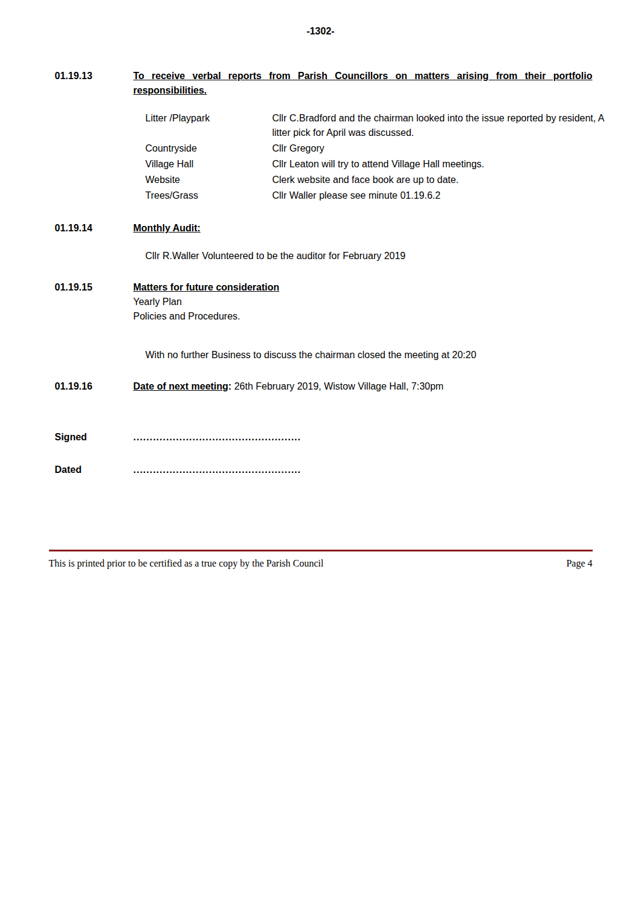-1302-
01.19.13
To receive verbal reports from Parish Councillors on matters arising from their portfolio responsibilities.
| Litter /Playpark | Cllr C.Bradford and the chairman looked into the issue reported by resident, A litter pick for April was discussed. |
| Countryside | Cllr Gregory |
| Village Hall | Cllr Leaton will try to attend Village Hall meetings. |
| Website | Clerk website and face book are up to date. |
| Trees/Grass | Cllr Waller please see minute 01.19.6.2 |
01.19.14
Monthly Audit:
Cllr R.Waller Volunteered to be the auditor for February 2019
01.19.15
Matters for future consideration
Yearly Plan
Policies and Procedures.
With no further Business to discuss the chairman closed the meeting at 20:20
01.19.16
Date of next meeting: 26th February 2019, Wistow Village Hall, 7:30pm
Signed
...................................................
Dated
...................................................
This is printed prior to be certified as a true copy by the Parish Council
Page 4